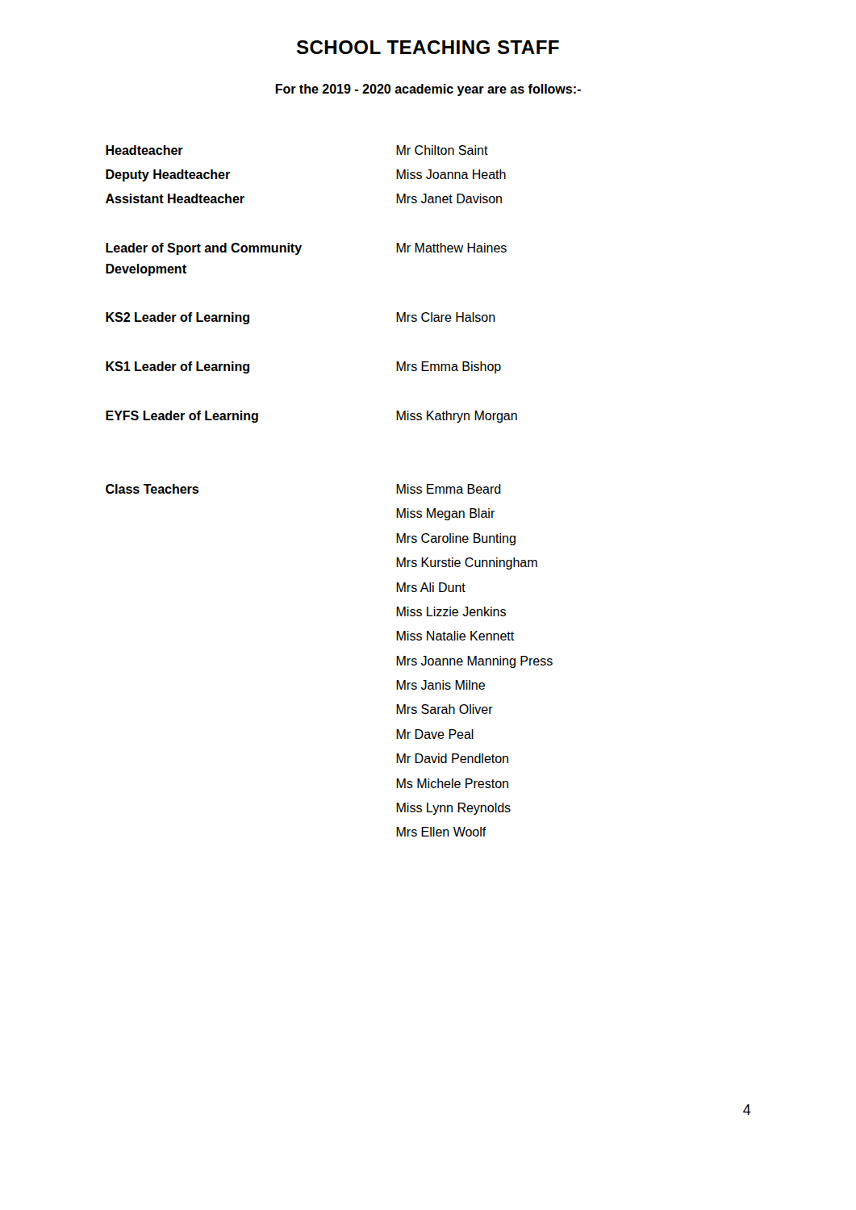SCHOOL TEACHING STAFF
For the 2019 - 2020 academic year are as follows:-
| Headteacher | Mr Chilton Saint |
| Deputy Headteacher | Miss Joanna Heath |
| Assistant Headteacher | Mrs Janet Davison |
| Leader of Sport and Community Development | Mr Matthew Haines |
| KS2 Leader of Learning | Mrs Clare Halson |
| KS1 Leader of Learning | Mrs Emma Bishop |
| EYFS Leader of Learning | Miss Kathryn Morgan |
| Class Teachers | Miss Emma Beard |
| | Miss Megan Blair |
| | Mrs Caroline Bunting |
| | Mrs Kurstie Cunningham |
| | Mrs Ali Dunt |
| | Miss Lizzie Jenkins |
| | Miss Natalie Kennett |
| | Mrs Joanne Manning Press |
| | Mrs Janis Milne |
| | Mrs Sarah Oliver |
| | Mr Dave Peal |
| | Mr David Pendleton |
| | Ms Michele Preston |
| | Miss Lynn Reynolds |
| | Mrs Ellen Woolf |
4